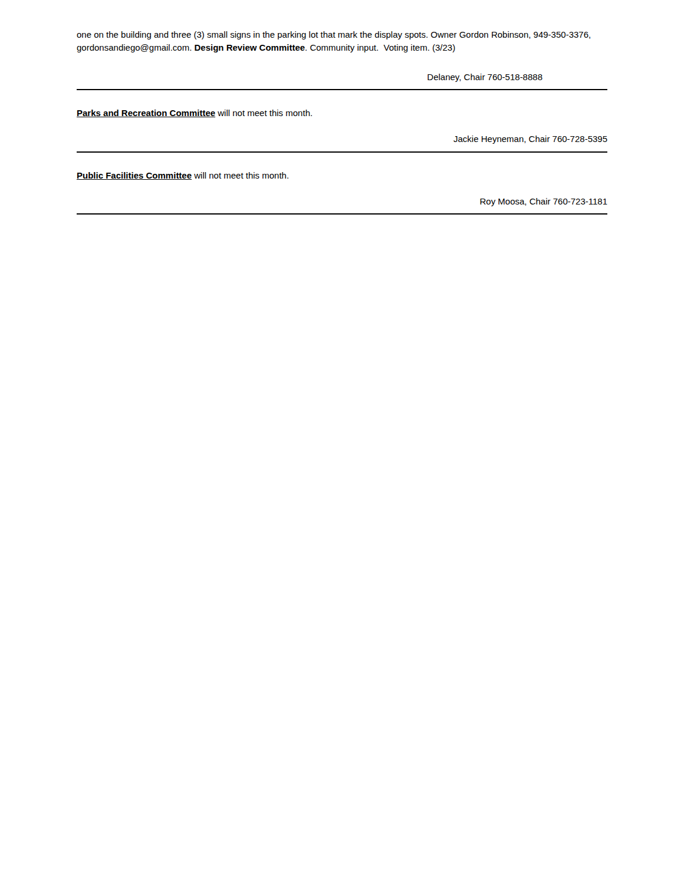one on the building and three (3) small signs in the parking lot that mark the display spots. Owner Gordon Robinson, 949-350-3376, gordonsandiego@gmail.com. Design Review Committee. Community input. Voting item. (3/23)
Delaney, Chair 760-518-8888
Parks and Recreation Committee will not meet this month.
Jackie Heyneman, Chair 760-728-5395
Public Facilities Committee will not meet this month.
Roy Moosa, Chair 760-723-1181